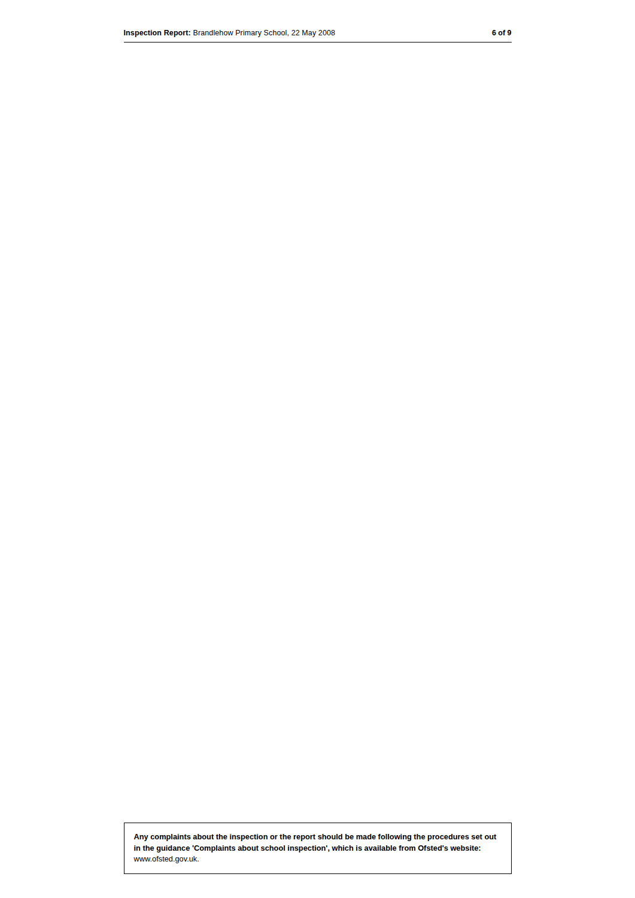Inspection Report: Brandlehow Primary School, 22 May 2008
6 of 9
Any complaints about the inspection or the report should be made following the procedures set out in the guidance 'Complaints about school inspection', which is available from Ofsted's website: www.ofsted.gov.uk.